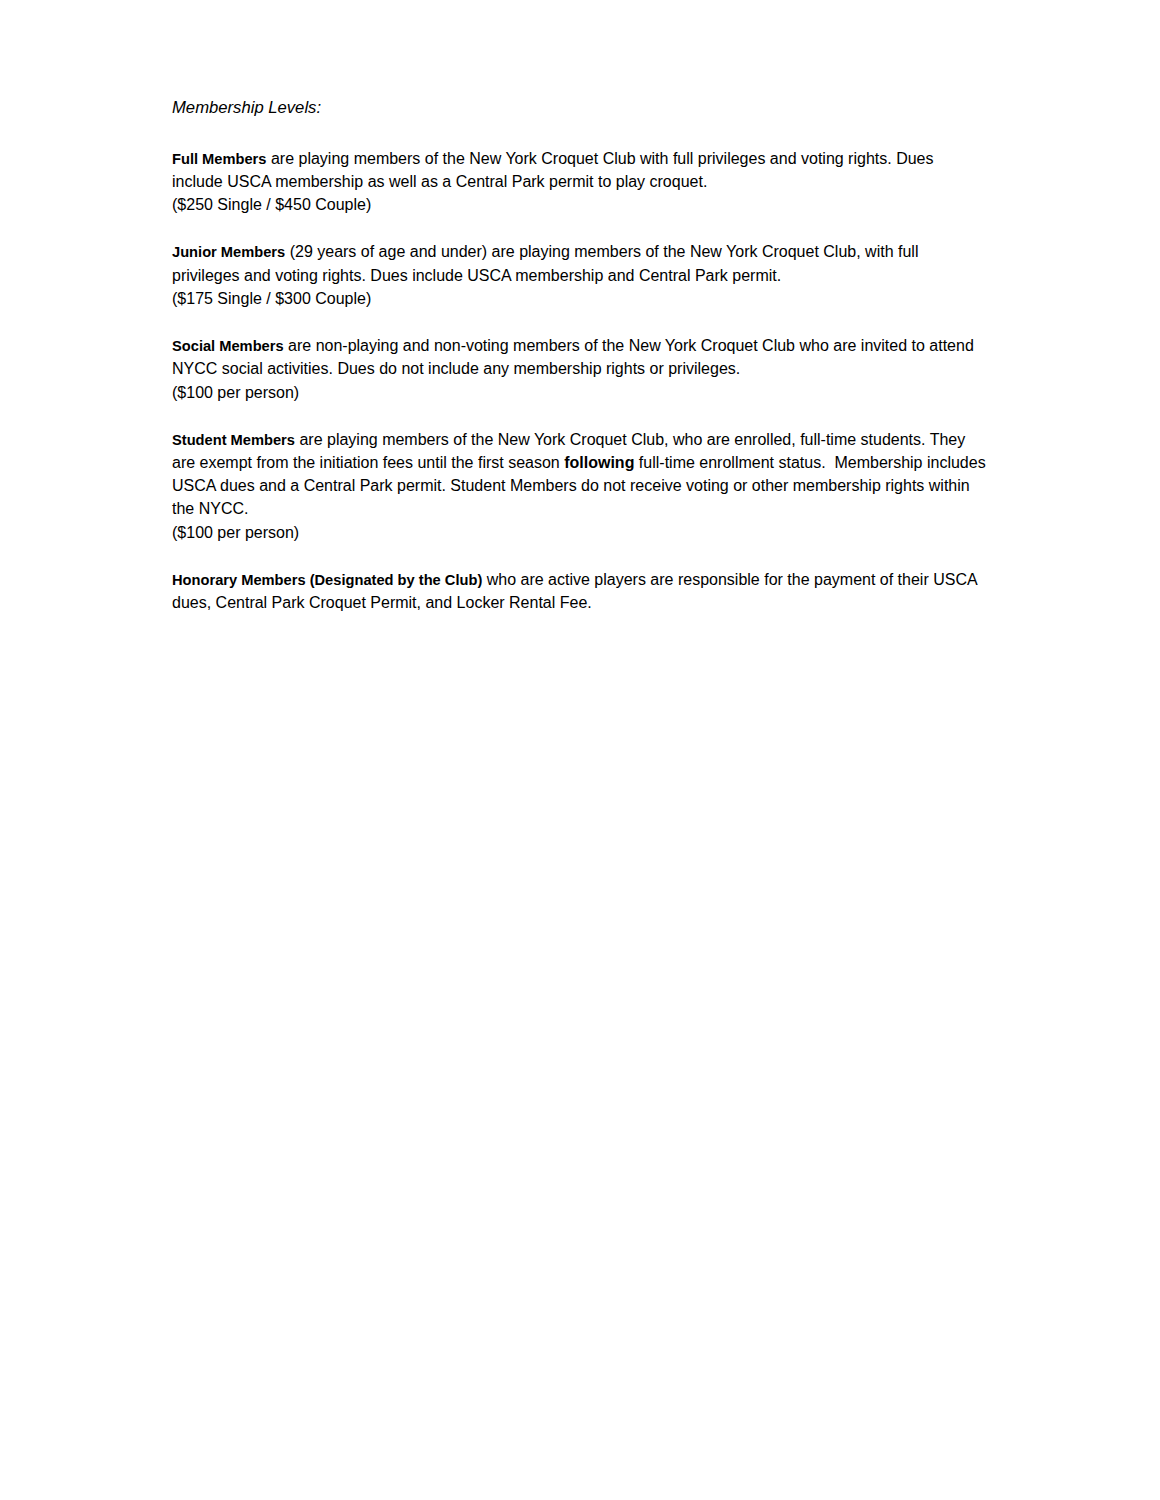Membership Levels:
Full Members are playing members of the New York Croquet Club with full privileges and voting rights. Dues include USCA membership as well as a Central Park permit to play croquet.
($250 Single / $450 Couple)
Junior Members (29 years of age and under) are playing members of the New York Croquet Club, with full privileges and voting rights. Dues include USCA membership and Central Park permit.
($175 Single / $300 Couple)
Social Members are non-playing and non-voting members of the New York Croquet Club who are invited to attend NYCC social activities. Dues do not include any membership rights or privileges.
($100 per person)
Student Members are playing members of the New York Croquet Club, who are enrolled, full-time students. They are exempt from the initiation fees until the first season following full-time enrollment status. Membership includes USCA dues and a Central Park permit. Student Members do not receive voting or other membership rights within the NYCC.
($100 per person)
Honorary Members (Designated by the Club) who are active players are responsible for the payment of their USCA dues, Central Park Croquet Permit, and Locker Rental Fee.